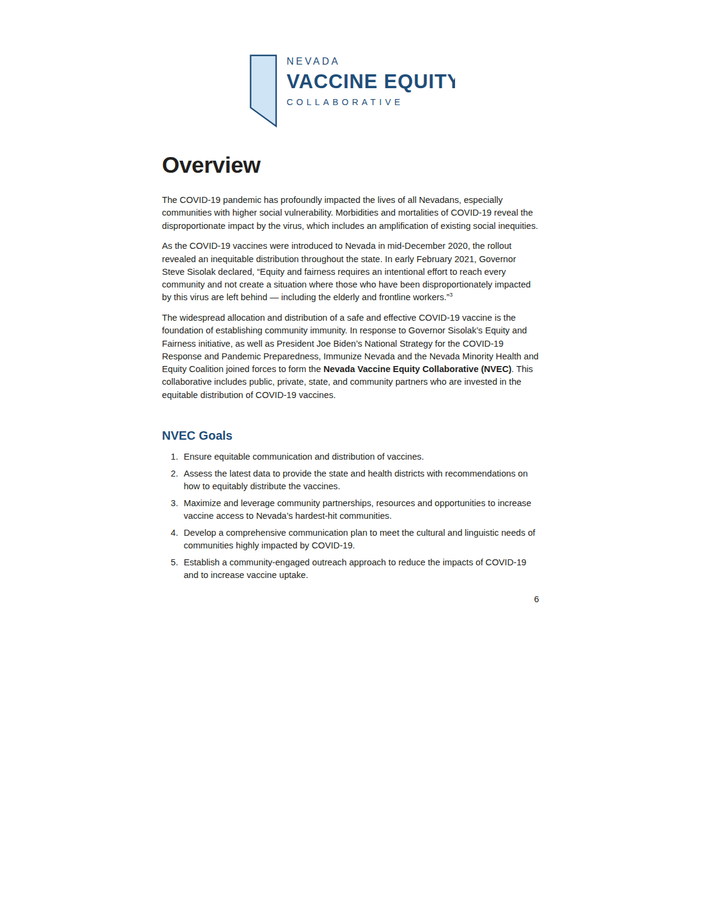NEVADA VACCINE EQUITY COLLABORATIVE
Overview
The COVID-19 pandemic has profoundly impacted the lives of all Nevadans, especially communities with higher social vulnerability. Morbidities and mortalities of COVID-19 reveal the disproportionate impact by the virus, which includes an amplification of existing social inequities.
As the COVID-19 vaccines were introduced to Nevada in mid-December 2020, the rollout revealed an inequitable distribution throughout the state. In early February 2021, Governor Steve Sisolak declared, “Equity and fairness requires an intentional effort to reach every community and not create a situation where those who have been disproportionately impacted by this virus are left behind — including the elderly and frontline workers.”3
The widespread allocation and distribution of a safe and effective COVID-19 vaccine is the foundation of establishing community immunity. In response to Governor Sisolak’s Equity and Fairness initiative, as well as President Joe Biden’s National Strategy for the COVID-19 Response and Pandemic Preparedness, Immunize Nevada and the Nevada Minority Health and Equity Coalition joined forces to form the Nevada Vaccine Equity Collaborative (NVEC). This collaborative includes public, private, state, and community partners who are invested in the equitable distribution of COVID-19 vaccines.
NVEC Goals
Ensure equitable communication and distribution of vaccines.
Assess the latest data to provide the state and health districts with recommendations on how to equitably distribute the vaccines.
Maximize and leverage community partnerships, resources and opportunities to increase vaccine access to Nevada’s hardest-hit communities.
Develop a comprehensive communication plan to meet the cultural and linguistic needs of communities highly impacted by COVID-19.
Establish a community-engaged outreach approach to reduce the impacts of COVID-19 and to increase vaccine uptake.
6